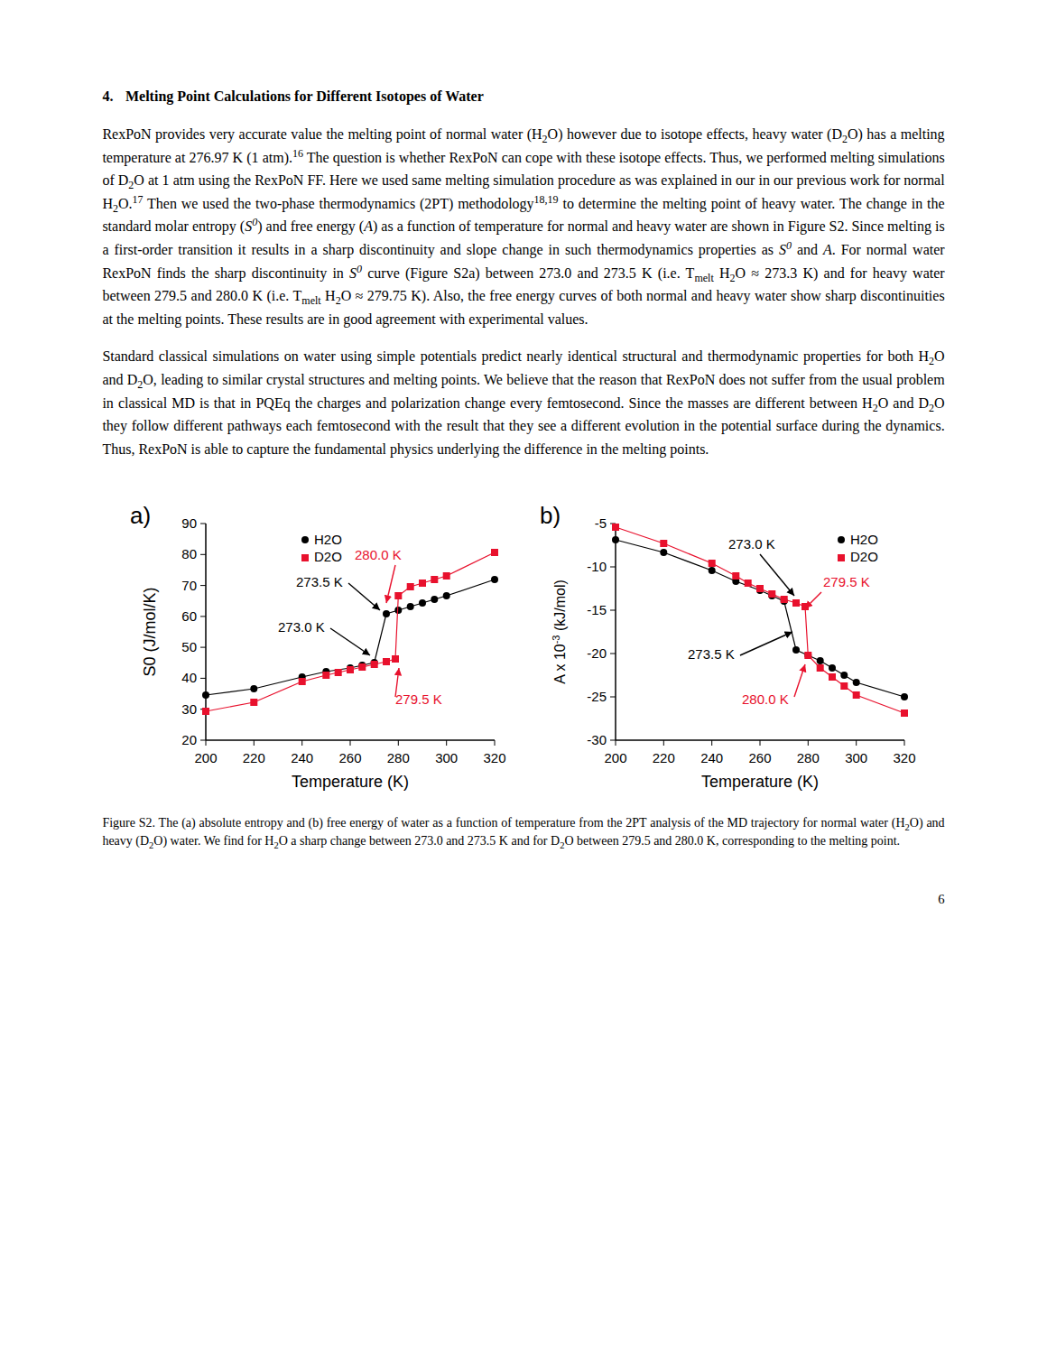4. Melting Point Calculations for Different Isotopes of Water
RexPoN provides very accurate value the melting point of normal water (H2O) however due to isotope effects, heavy water (D2O) has a melting temperature at 276.97 K (1 atm).16 The question is whether RexPoN can cope with these isotope effects. Thus, we performed melting simulations of D2O at 1 atm using the RexPoN FF. Here we used same melting simulation procedure as was explained in our in our previous work for normal H2O.17 Then we used the two-phase thermodynamics (2PT) methodology18,19 to determine the melting point of heavy water. The change in the standard molar entropy (S0) and free energy (A) as a function of temperature for normal and heavy water are shown in Figure S2. Since melting is a first-order transition it results in a sharp discontinuity and slope change in such thermodynamics properties as S0 and A. For normal water RexPoN finds the sharp discontinuity in S0 curve (Figure S2a) between 273.0 and 273.5 K (i.e. Tmelt H2O ≈ 273.3 K) and for heavy water between 279.5 and 280.0 K (i.e. Tmelt H2O ≈ 279.75 K). Also, the free energy curves of both normal and heavy water show sharp discontinuities at the melting points. These results are in good agreement with experimental values.
Standard classical simulations on water using simple potentials predict nearly identical structural and thermodynamic properties for both H2O and D2O, leading to similar crystal structures and melting points. We believe that the reason that RexPoN does not suffer from the usual problem in classical MD is that in PQEq the charges and polarization change every femtosecond. Since the masses are different between H2O and D2O they follow different pathways each femtosecond with the result that they see a different evolution in the potential surface during the dynamics. Thus, RexPoN is able to capture the fundamental physics underlying the difference in the melting points.
a) 20 30 40 50 60 70 80 90 200 220 240 260 280 300 320 Temperature (K) S0 (J/mol/K) H2O D2O 280.0 K 273.5 K 273.0 K 279.5 K
b) -5 -10 -15 -20 -25 -30 200 220 240 260 280 300 320 Temperature (K) A x 10-3 (kJ/mol) H2O D2O 273.0 K 279.5 K 273.5 K 280.0 K
Figure S2. The (a) absolute entropy and (b) free energy of water as a function of temperature from the 2PT analysis of the MD trajectory for normal water (H2O) and heavy (D2O) water. We find for H2O a sharp change between 273.0 and 273.5 K and for D2O between 279.5 and 280.0 K, corresponding to the melting point.
6